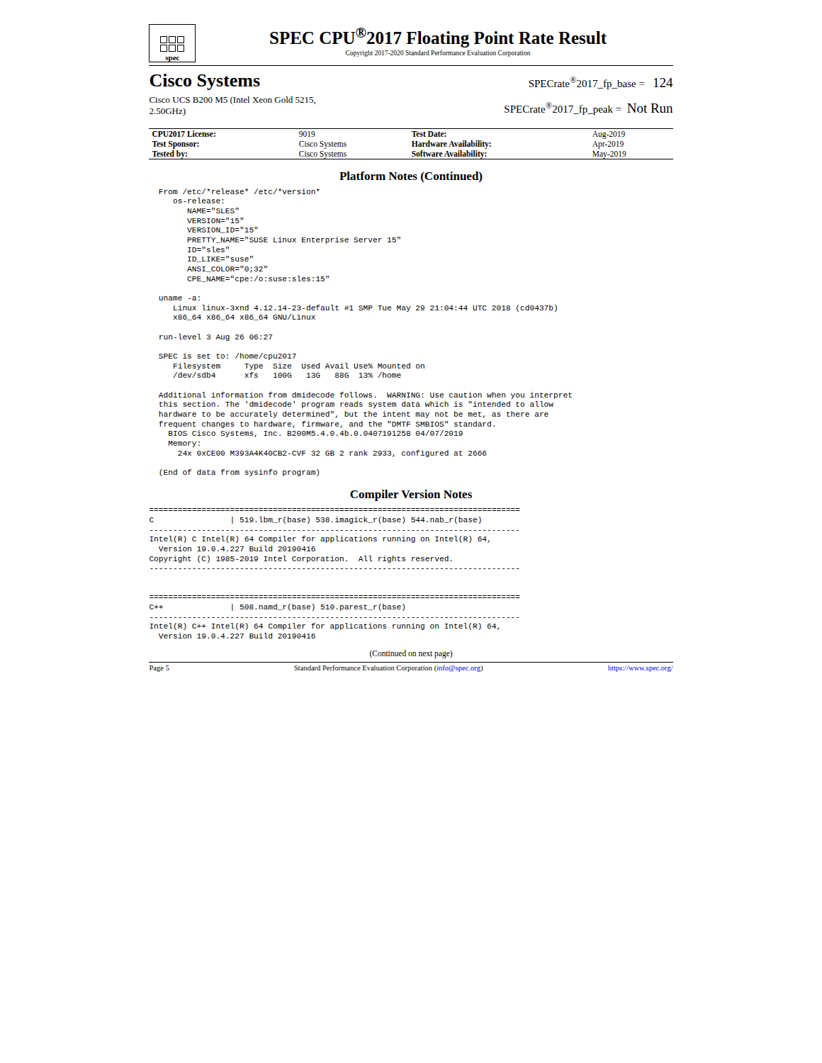spec
SPEC CPU®2017 Floating Point Rate Result
Copyright 2017-2020 Standard Performance Evaluation Corporation
Cisco Systems
Cisco UCS B200 M5 (Intel Xeon Gold 5215,
2.50GHz)
SPECrate®2017_fp_base = 124
SPECrate®2017_fp_peak = Not Run
| CPU2017 License: | 9019 | Test Date: | Aug-2019 |
| Test Sponsor: | Cisco Systems | Hardware Availability: | Apr-2019 |
| Tested by: | Cisco Systems | Software Availability: | May-2019 |
Platform Notes (Continued)
  From /etc/*release* /etc/*version*
     os-release:
        NAME="SLES"
        VERSION="15"
        VERSION_ID="15"
        PRETTY_NAME="SUSE Linux Enterprise Server 15"
        ID="sles"
        ID_LIKE="suse"
        ANSI_COLOR="0;32"
        CPE_NAME="cpe:/o:suse:sles:15"

  uname -a:
     Linux linux-3xnd 4.12.14-23-default #1 SMP Tue May 29 21:04:44 UTC 2018 (cd0437b)
     x86_64 x86_64 x86_64 GNU/Linux

  run-level 3 Aug 26 06:27

  SPEC is set to: /home/cpu2017
     Filesystem     Type  Size  Used Avail Use% Mounted on
     /dev/sdb4      xfs   100G   13G   88G  13% /home

  Additional information from dmidecode follows.  WARNING: Use caution when you interpret
  this section. The 'dmidecode' program reads system data which is "intended to allow
  hardware to be accurately determined", but the intent may not be met, as there are
  frequent changes to hardware, firmware, and the "DMTF SMBIOS" standard.
    BIOS Cisco Systems, Inc. B200M5.4.0.4b.0.0407191258 04/07/2019
    Memory:
      24x 0xCE00 M393A4K40CB2-CVF 32 GB 2 rank 2933, configured at 2666

  (End of data from sysinfo program)
Compiler Version Notes
==============================================================================
C                | 519.lbm_r(base) 538.imagick_r(base) 544.nab_r(base)
------------------------------------------------------------------------------
Intel(R) C Intel(R) 64 Compiler for applications running on Intel(R) 64,
  Version 19.0.4.227 Build 20190416
Copyright (C) 1985-2019 Intel Corporation.  All rights reserved.
------------------------------------------------------------------------------


==============================================================================
C++              | 508.namd_r(base) 510.parest_r(base)
------------------------------------------------------------------------------
Intel(R) C++ Intel(R) 64 Compiler for applications running on Intel(R) 64,
  Version 19.0.4.227 Build 20190416
(Continued on next page)
Page 5
Standard Performance Evaluation Corporation (info@spec.org)
https://www.spec.org/